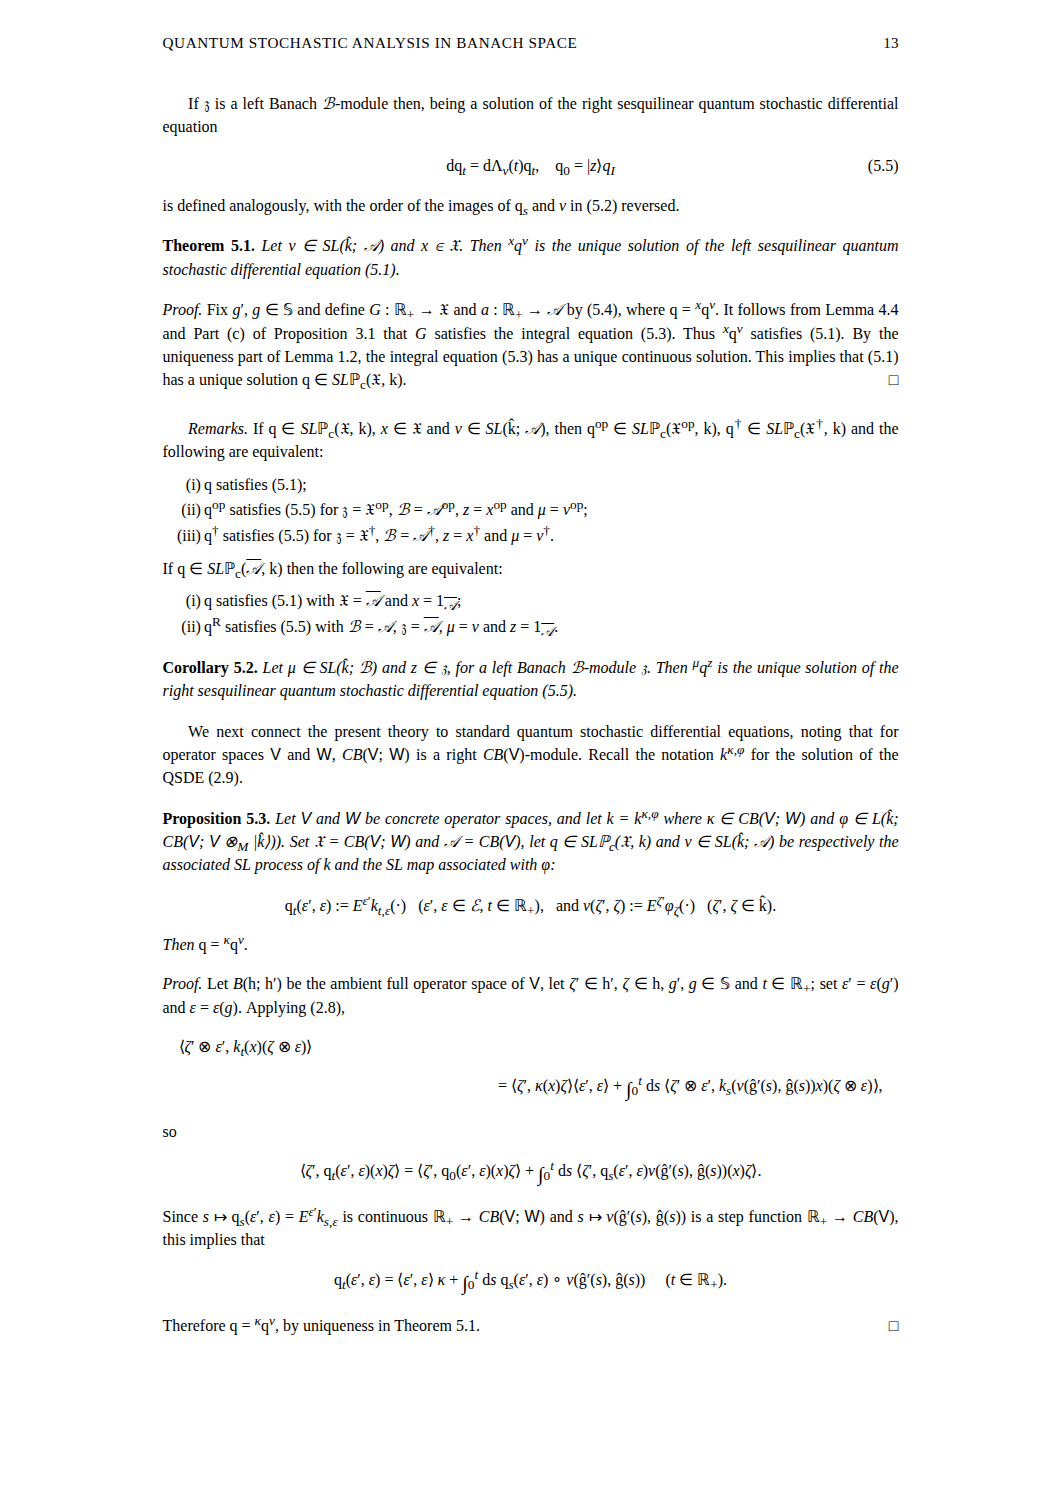QUANTUM STOCHASTIC ANALYSIS IN BANACH SPACE 13
If 𝔷 is a left Banach ℬ-module then, being a solution of the right sesquilinear quantum stochastic differential equation
dqt = dΛν(t)qt, q0 = |z⟩qI (5.5)
is defined analogously, with the order of the images of qs and ν in (5.2) reversed.
Theorem 5.1. Let ν ∈ SL(k̂; 𝒜) and x ∈ 𝔛. Then xqν is the unique solution of the left sesquilinear quantum stochastic differential equation (5.1).
Proof. Fix g′, g ∈ 𝕊 and define G : ℝ+ → 𝔛 and a : ℝ+ → 𝒜 by (5.4), where q = xqν. It follows from Lemma 4.4 and Part (c) of Proposition 3.1 that G satisfies the integral equation (5.3). Thus xqν satisfies (5.1). By the uniqueness part of Lemma 1.2, the integral equation (5.3) has a unique continuous solution. This implies that (5.1) has a unique solution q ∈ SL ℙc(𝔛, k). □
Remarks. If q ∈ SL ℙc(𝔛, k), x ∈ 𝔛 and ν ∈ SL(k̂; 𝒜), then qop ∈ SL ℙc(𝔛op, k), q† ∈ SL ℙc(𝔛†, k) and the following are equivalent:
(i) q satisfies (5.1);
(ii) qop satisfies (5.5) for 𝔷 = 𝔛op, ℬ = 𝒜op, z = xop and μ = νop;
(iii) q† satisfies (5.5) for 𝔷 = 𝔛†, ℬ = 𝒜†, z = x† and μ = ν†.
If q ∈ SL ℙc(𝒜, k) then the following are equivalent:
(i) q satisfies (5.1) with 𝔛 = 𝒜 and x = 1𝒜;
(ii) qR satisfies (5.5) with ℬ = 𝒜, 𝔷 = 𝒜, μ = ν and z = 1𝒜.
Corollary 5.2. Let μ ∈ SL(k̂; ℬ) and z ∈ 𝔷, for a left Banach ℬ-module 𝔷. Then μqz is the unique solution of the right sesquilinear quantum stochastic differential equation (5.5).
We next connect the present theory to standard quantum stochastic differential equations, noting that for operator spaces V and W, CB(V; W) is a right CB(V)-module. Recall the notation kκ,φ for the solution of the QSDE (2.9).
Proposition 5.3. Let V and W be concrete operator spaces, and let k = kκ,φ where κ ∈ CB(V; W) and φ ∈ L(k̂; CB(V; V ⊗M |k̂⟩)). Set 𝔛 = CB(V; W) and 𝒜 = CB(V), let q ∈ SL ℙc(𝔛, k) and ν ∈ SL(k̂; 𝒜) be respectively the associated SL process of k and the SL map associated with φ:
qt(ε′, ε) := Eε′kt,ε(·) (ε′, ε ∈ ℰ, t ∈ ℝ+), and ν(ζ′, ζ) := Eζ′φζ(·) (ζ′, ζ ∈ k̂).
Then q = κqν.
Proof. Let B(h; h′) be the ambient full operator space of V, let ζ′ ∈ h′, ζ ∈ h, g′, g ∈ 𝕊 and t ∈ ℝ+; set ε′ = ε(g′) and ε = ε(g). Applying (2.8),
⟨ζ′ ⊗ ε′, kt(x)(ζ ⊗ ε)⟩
= ⟨ζ′, κ(x)ζ⟩⟨ε′, ε⟩ + ∫0t ds ⟨ζ′ ⊗ ε′, ks(ν(ĝ′(s), ĝ(s))x)(ζ ⊗ ε)⟩,
so
⟨ζ′, qt(ε′, ε)(x)ζ⟩ = ⟨ζ′, q0(ε′, ε)(x)ζ⟩ + ∫0t ds ⟨ζ′, qs(ε′, ε)ν(ĝ′(s), ĝ(s))(x)ζ⟩.
Since s ↦ qs(ε′, ε) = Eε′ks,ε is continuous ℝ+ → CB(V; W) and s ↦ ν(ĝ′(s), ĝ(s)) is a step function ℝ+ → CB(V), this implies that
qt(ε′, ε) = ⟨ε′, ε⟩ κ + ∫0t ds qs(ε′, ε) ∘ ν(ĝ′(s), ĝ(s)) (t ∈ ℝ+).
Therefore q = κqν, by uniqueness in Theorem 5.1. □